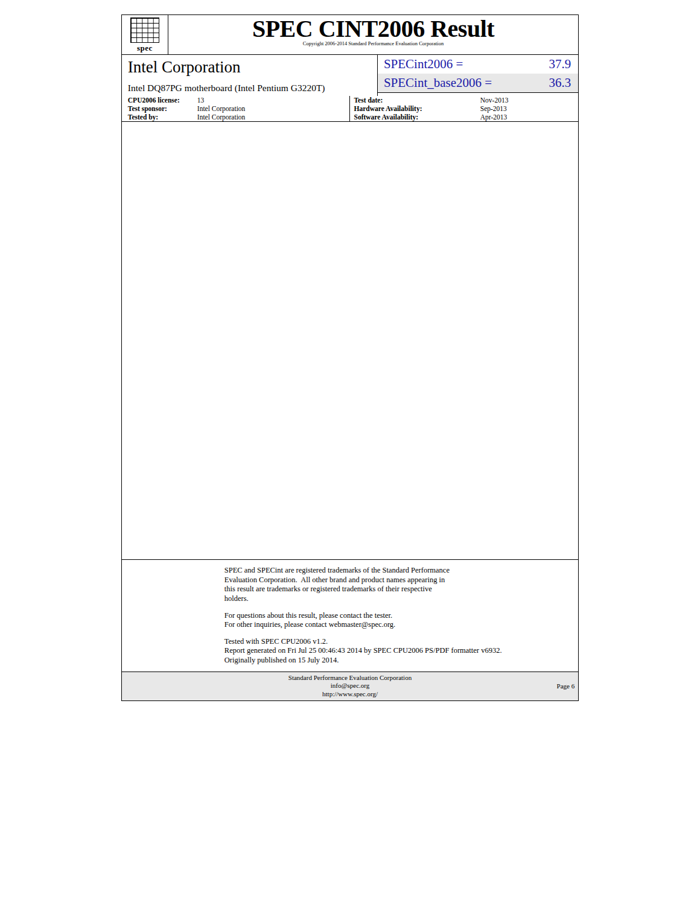spec
SPEC CINT2006 Result
Copyright 2006-2014 Standard Performance Evaluation Corporation
Intel Corporation
Intel DQ87PG motherboard (Intel Pentium G3220T)
SPECint2006 =
37.9
SPECint_base2006 =
36.3
CPU2006 license:
13
Test date:
Nov-2013
Test sponsor:
Intel Corporation
Hardware Availability:
Sep-2013
Tested by:
Intel Corporation
Software Availability:
Apr-2013
SPEC and SPECint are registered trademarks of the Standard Performance
Evaluation Corporation. All other brand and product names appearing in
this result are trademarks or registered trademarks of their respective
holders.
For questions about this result, please contact the tester.
For other inquiries, please contact webmaster@spec.org.
Tested with SPEC CPU2006 v1.2.
Report generated on Fri Jul 25 00:46:43 2014 by SPEC CPU2006 PS/PDF formatter v6932.
Originally published on 15 July 2014.
Standard Performance Evaluation Corporation
info@spec.org
http://www.spec.org/
Page 6